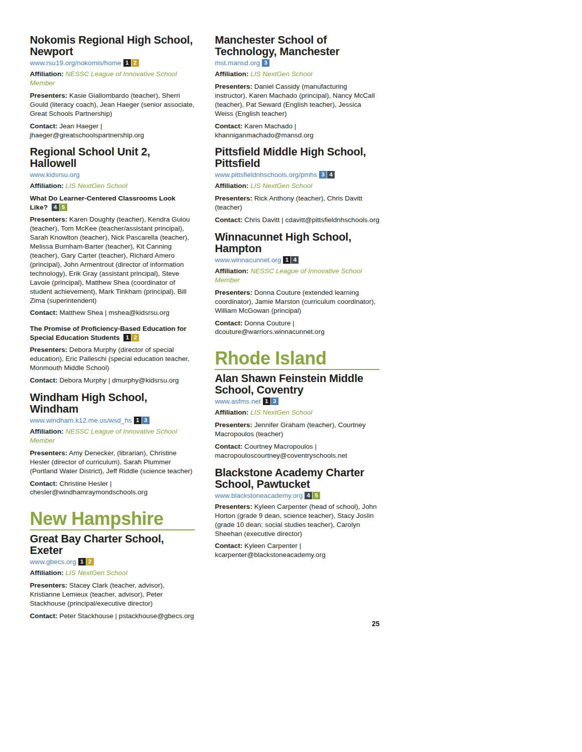Nokomis Regional High School, Newport
www.rsu19.org/nokomis/home 12
Affiliation: NESSC League of Innovative School Member
Presenters: Kasie Giallombardo (teacher), Sherri Gould (literacy coach), Jean Haeger (senior associate, Great Schools Partnership)
Contact: Jean Haeger | jhaeger@greatschoolspartnership.org
Regional School Unit 2, Hallowell
www.kidsrsu.org
Affiliation: LIS NextGen School
What Do Learner-Centered Classrooms Look Like? 45
Presenters: Karen Doughty (teacher), Kendra Guiou (teacher), Tom McKee (teacher/assistant principal), Sarah Knowlton (teacher), Nick Pascarella (teacher), Melissa Burnham-Barter (teacher), Kit Canning (teacher), Gary Carter (teacher), Richard Amero (principal), John Armentrout (director of information technology), Erik Gray (assistant principal), Steve Lavoie (principal), Matthew Shea (coordinator of student achievement), Mark Tinkham (principal), Bill Zima (superintendent)
Contact: Matthew Shea | mshea@kidsrsu.org
The Promise of Proficiency-Based Education for Special Education Students 12
Presenters: Debora Murphy (director of special education), Eric Palleschi (special education teacher, Monmouth Middle School)
Contact: Debora Murphy | dmurphy@kidsrsu.org
Windham High School, Windham
www.windham.k12.me.us/wsd_hs 13
Affiliation: NESSC League of Innovative School Member
Presenters: Amy Denecker, (librarian), Christine Hesler (director of curriculum), Sarah Plummer (Portland Water District), Jeff Riddle (science teacher)
Contact: Christine Hesler | chesler@windhamraymondschools.org
New Hampshire
Great Bay Charter School, Exeter
www.gbecs.org 12
Affiliation: LIS NextGen School
Presenters: Stacey Clark (teacher, advisor), Kristianne Lemieux (teacher, advisor), Peter Stackhouse (principal/executive director)
Contact: Peter Stackhouse | pstackhouse@gbecs.org
Manchester School of Technology, Manchester
mst.mansd.org 3
Affiliation: LIS NextGen School
Presenters: Daniel Cassidy (manufacturing instructor), Karen Machado (principal), Nancy McCall (teacher), Pat Seward (English teacher), Jessica Weiss (English teacher)
Contact: Karen Machado | khanniganmachado@mansd.org
Pittsfield Middle High School, Pittsfield
www.pittsfieldnhschools.org/pmhs 34
Affiliation: LIS NextGen School
Presenters: Rick Anthony (teacher), Chris Davitt (teacher)
Contact: Chris Davitt | cdavitt@pittsfieldnhschools.org
Winnacunnet High School, Hampton
www.winnacunnet.org 14
Affiliation: NESSC League of Innovative School Member
Presenters: Donna Couture (extended learning coordinator), Jamie Marston (curriculum coordinator), William McGowan (principal)
Contact: Donna Couture | dcouture@warriors.winnacunnet.org
Rhode Island
Alan Shawn Feinstein Middle School, Coventry
www.asfms.net 13
Affiliation: LIS NextGen School
Presenters: Jennifer Graham (teacher), Courtney Macropoulos (teacher)
Contact: Courtney Macropoulos | macropouloscourtney@coventryschools.net
Blackstone Academy Charter School, Pawtucket
www.blackstoneacademy.org 45
Presenters: Kyleen Carpenter (head of school), John Horton (grade 9 dean, science teacher), Stacy Joslin (grade 10 dean; social studies teacher), Carolyn Sheehan (executive director)
Contact: Kyleen Carpenter | kcarpenter@blackstoneacademy.org
25